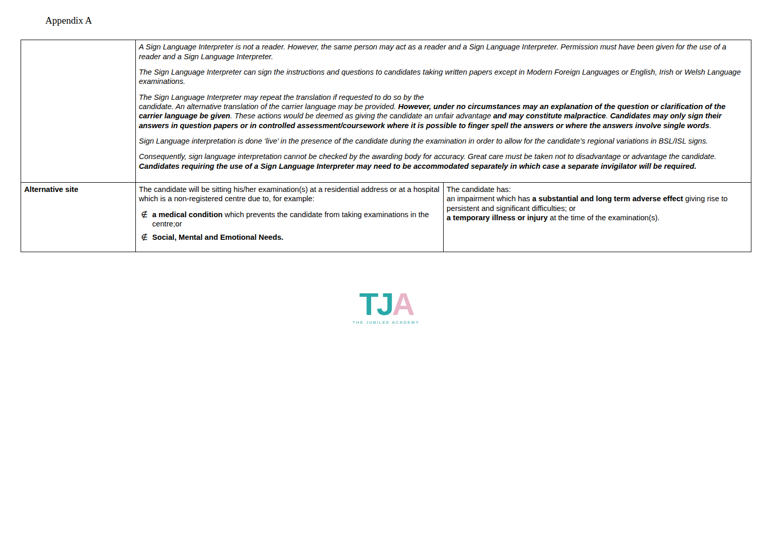Appendix A
| | A Sign Language Interpreter is not a reader. However, the same person may act as a reader and a Sign Language Interpreter. Permission must have been given for the use of a reader and a Sign Language Interpreter. The Sign Language Interpreter can sign the instructions and questions to candidates taking written papers except in Modern Foreign Languages or English, Irish or Welsh Language examinations. The Sign Language Interpreter may repeat the translation if requested to do so by the candidate. An alternative translation of the carrier language may be provided. However, under no circumstances may an explanation of the question or clarification of the carrier language be given . These actions would be deemed as giving the candidate an unfair advantage and may constitute malpractice . Candidates may only sign their answers in question papers or in controlled assessment/coursework where it is possible to finger spell the answers or where the answers involve single words . Sign Language interpretation is done ‘live’ in the presence of the candidate during the examination in order to allow for the candidate’s regional variations in BSL/ISL signs. Consequently, sign language interpretation cannot be checked by the awarding body for accuracy. Great care must be taken not to disadvantage or advantage the candidate. Candidates requiring the use of a Sign Language Interpreter may need to be accommodated separately in which case a separate invigilator will be required. |
| Alternative site | The candidate will be sitting his/her examination(s) at a residential address or at a hospital which is a non-registered centre due to, for example: a medical condition which prevents the candidate from taking examinations in the centre;or Social, Mental and Emotional Needs. | The candidate has: an impairment which has a substantial and long term adverse effect giving rise to persistent and significant difficulties; or a temporary illness or injury at the time of the examination(s). |
TJ A
THE JUBILEE ACADEMY